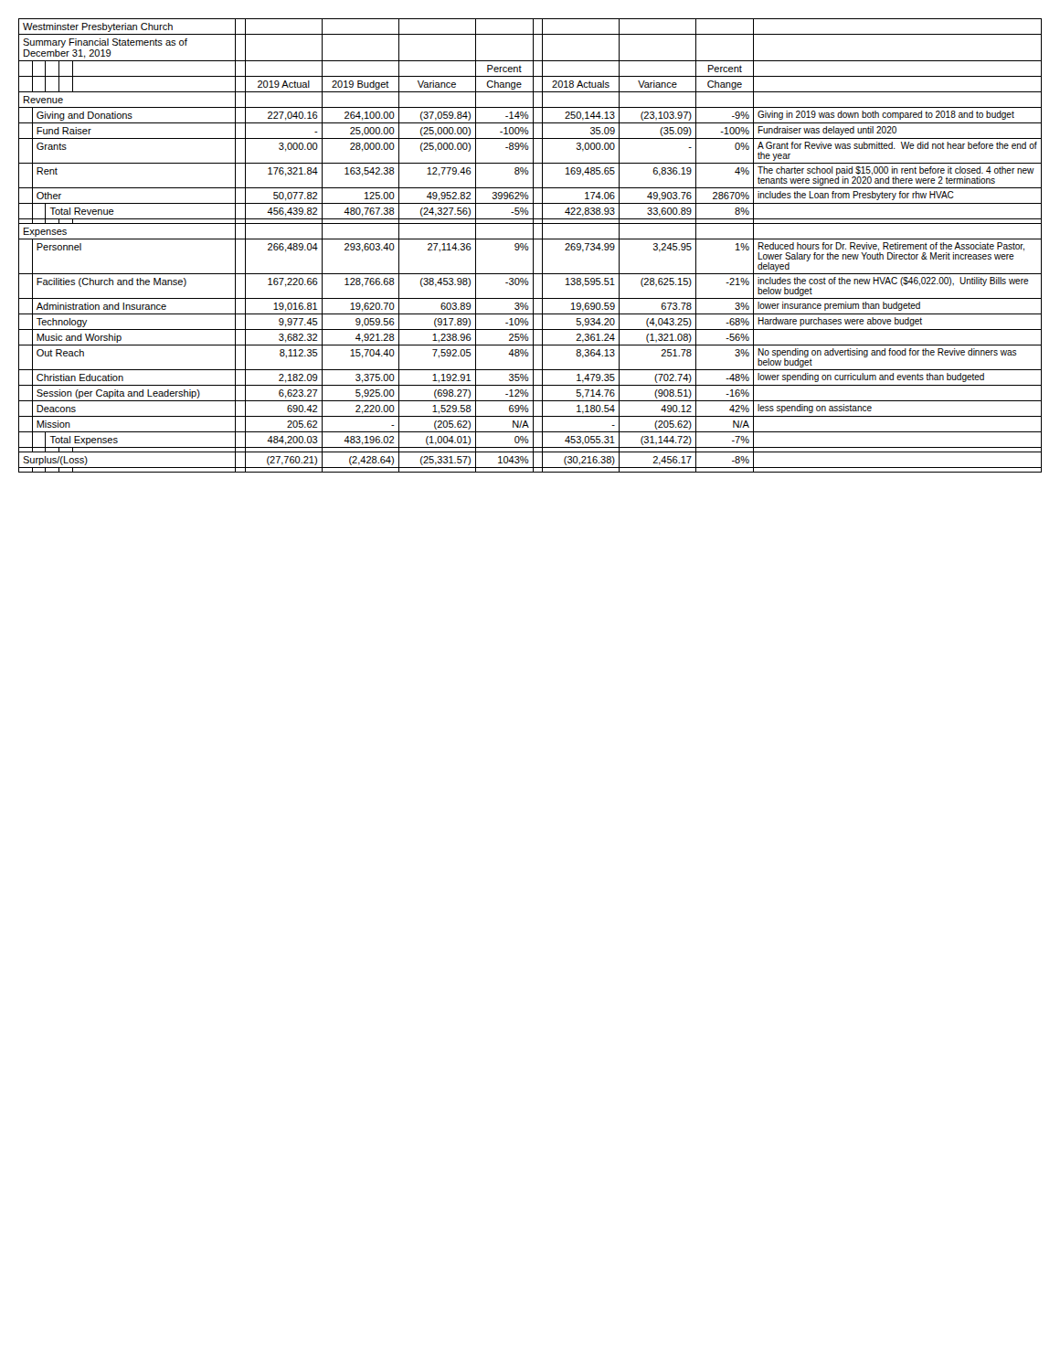| Westminster Presbyterian Church | | | | | | | | | | |
| Summary Financial Statements as of December 31, 2019 | | | | | | | | | | |
| | | | | | | | | | Percent | | | | Percent | |
| | | | | | | 2019 Actual | 2019 Budget | Variance | Change | | 2018 Actuals | Variance | Change | |
| Revenue | | | | | | | | | | |
| | Giving and Donations | | 227,040.16 | 264,100.00 | (37,059.84) | -14% | | 250,144.13 | (23,103.97) | -9% | Giving in 2019 was down both compared to 2018 and to budget |
| | Fund Raiser | | - | 25,000.00 | (25,000.00) | -100% | | 35.09 | (35.09) | -100% | Fundraiser was delayed until 2020 |
| | Grants | | 3,000.00 | 28,000.00 | (25,000.00) | -89% | | 3,000.00 | - | 0% | A Grant for Revive was submitted. We did not hear before the end of the year |
| | Rent | | 176,321.84 | 163,542.38 | 12,779.46 | 8% | | 169,485.65 | 6,836.19 | 4% | The charter school paid $15,000 in rent before it closed. 4 other new tenants were signed in 2020 and there were 2 terminations |
| | Other | | 50,077.82 | 125.00 | 49,952.82 | 39962% | | 174.06 | 49,903.76 | 28670% | includes the Loan from Presbytery for rhw HVAC |
| | | Total Revenue | | 456,439.82 | 480,767.38 | (24,327.56) | -5% | | 422,838.93 | 33,600.89 | 8% | |
| Expenses | | | | | | | | | | |
| | Personnel | | 266,489.04 | 293,603.40 | 27,114.36 | 9% | | 269,734.99 | 3,245.95 | 1% | Reduced hours for Dr. Revive, Retirement of the Associate Pastor, Lower Salary for the new Youth Director & Merit increases were delayed |
| | Facilities (Church and the Manse) | | 167,220.66 | 128,766.68 | (38,453.98) | -30% | | 138,595.51 | (28,625.15) | -21% | includes the cost of the new HVAC ($46,022.00), Untility Bills were below budget |
| | Administration and Insurance | | 19,016.81 | 19,620.70 | 603.89 | 3% | | 19,690.59 | 673.78 | 3% | lower insurance premium than budgeted |
| | Technology | | 9,977.45 | 9,059.56 | (917.89) | -10% | | 5,934.20 | (4,043.25) | -68% | Hardware purchases were above budget |
| | Music and Worship | | 3,682.32 | 4,921.28 | 1,238.96 | 25% | | 2,361.24 | (1,321.08) | -56% | |
| | Out Reach | | 8,112.35 | 15,704.40 | 7,592.05 | 48% | | 8,364.13 | 251.78 | 3% | No spending on advertising and food for the Revive dinners was below budget |
| | Christian Education | | 2,182.09 | 3,375.00 | 1,192.91 | 35% | | 1,479.35 | (702.74) | -48% | lower spending on curriculum and events than budgeted |
| | Session (per Capita and Leadership) | | 6,623.27 | 5,925.00 | (698.27) | -12% | | 5,714.76 | (908.51) | -16% | |
| | Deacons | | 690.42 | 2,220.00 | 1,529.58 | 69% | | 1,180.54 | 490.12 | 42% | less spending on assistance |
| | Mission | | 205.62 | - | (205.62) | N/A | | - | (205.62) | N/A | |
| | | Total Expenses | | 484,200.03 | 483,196.02 | (1,004.01) | 0% | | 453,055.31 | (31,144.72) | -7% | |
| Surplus/(Loss) | | (27,760.21) | (2,428.64) | (25,331.57) | 1043% | | (30,216.38) | 2,456.17 | -8% | |